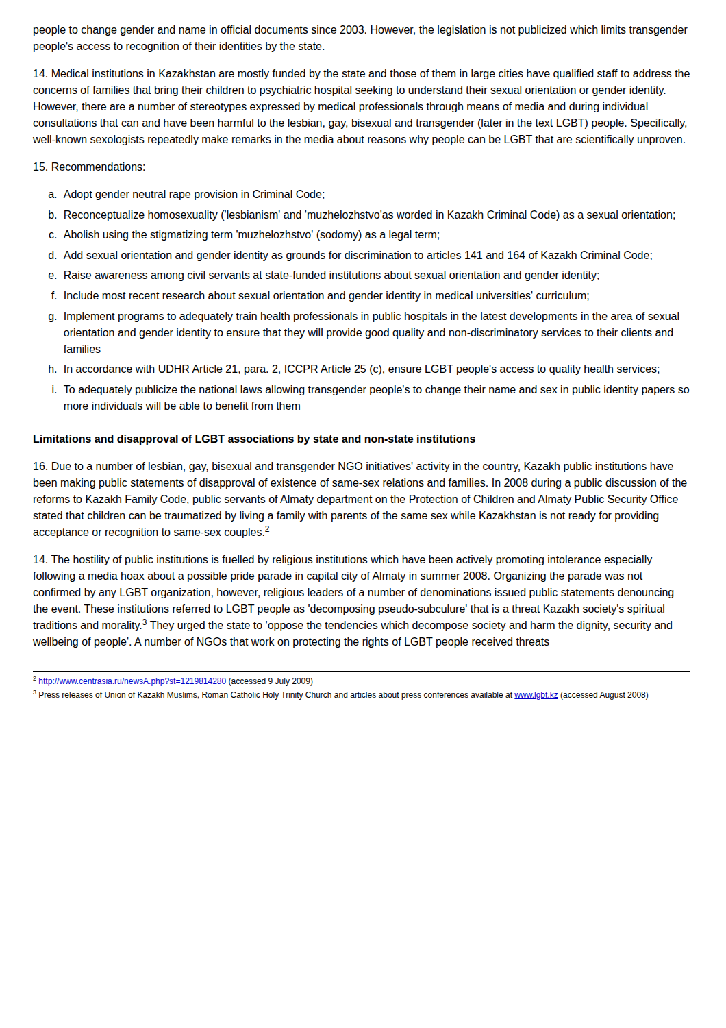people to change gender and name in official documents since 2003. However, the legislation is not publicized which limits transgender people's access to recognition of their identities by the state.
14. Medical institutions in Kazakhstan are mostly funded by the state and those of them in large cities have qualified staff to address the concerns of families that bring their children to psychiatric hospital seeking to understand their sexual orientation or gender identity. However, there are a number of stereotypes expressed by medical professionals through means of media and during individual consultations that can and have been harmful to the lesbian, gay, bisexual and transgender (later in the text LGBT) people. Specifically, well-known sexologists repeatedly make remarks in the media about reasons why people can be LGBT that are scientifically unproven.
15. Recommendations:
Adopt gender neutral rape provision in Criminal Code;
Reconceptualize homosexuality ('lesbianism' and 'muzhelozhstvo'as worded in Kazakh Criminal Code) as a sexual orientation;
Abolish using the stigmatizing term 'muzhelozhstvo' (sodomy) as a legal term;
Add sexual orientation and gender identity as grounds for discrimination to articles 141 and 164 of Kazakh Criminal Code;
Raise awareness among civil servants at state-funded institutions about sexual orientation and gender identity;
Include most recent research about sexual orientation and gender identity in medical universities' curriculum;
Implement programs to adequately train health professionals in public hospitals in the latest developments in the area of sexual orientation and gender identity to ensure that they will provide good quality and non-discriminatory services to their clients and families
In accordance with UDHR Article 21, para. 2, ICCPR Article 25 (c), ensure LGBT people's access to quality health services;
To adequately publicize the national laws allowing transgender people's to change their name and sex in public identity papers so more individuals will be able to benefit from them
Limitations and disapproval of LGBT associations by state and non-state institutions
16. Due to a number of lesbian, gay, bisexual and transgender NGO initiatives' activity in the country, Kazakh public institutions have been making public statements of disapproval of existence of same-sex relations and families. In 2008 during a public discussion of the reforms to Kazakh Family Code, public servants of Almaty department on the Protection of Children and Almaty Public Security Office stated that children can be traumatized by living a family with parents of the same sex while Kazakhstan is not ready for providing acceptance or recognition to same-sex couples.2
14. The hostility of public institutions is fuelled by religious institutions which have been actively promoting intolerance especially following a media hoax about a possible pride parade in capital city of Almaty in summer 2008. Organizing the parade was not confirmed by any LGBT organization, however, religious leaders of a number of denominations issued public statements denouncing the event. These institutions referred to LGBT people as 'decomposing pseudo-subculure' that is a threat Kazakh society's spiritual traditions and morality.3 They urged the state to 'oppose the tendencies which decompose society and harm the dignity, security and wellbeing of people'. A number of NGOs that work on protecting the rights of LGBT people received threats
2 http://www.centrasia.ru/newsA.php?st=1219814280 (accessed 9 July 2009)
3 Press releases of Union of Kazakh Muslims, Roman Catholic Holy Trinity Church and articles about press conferences available at www.lgbt.kz (accessed August 2008)